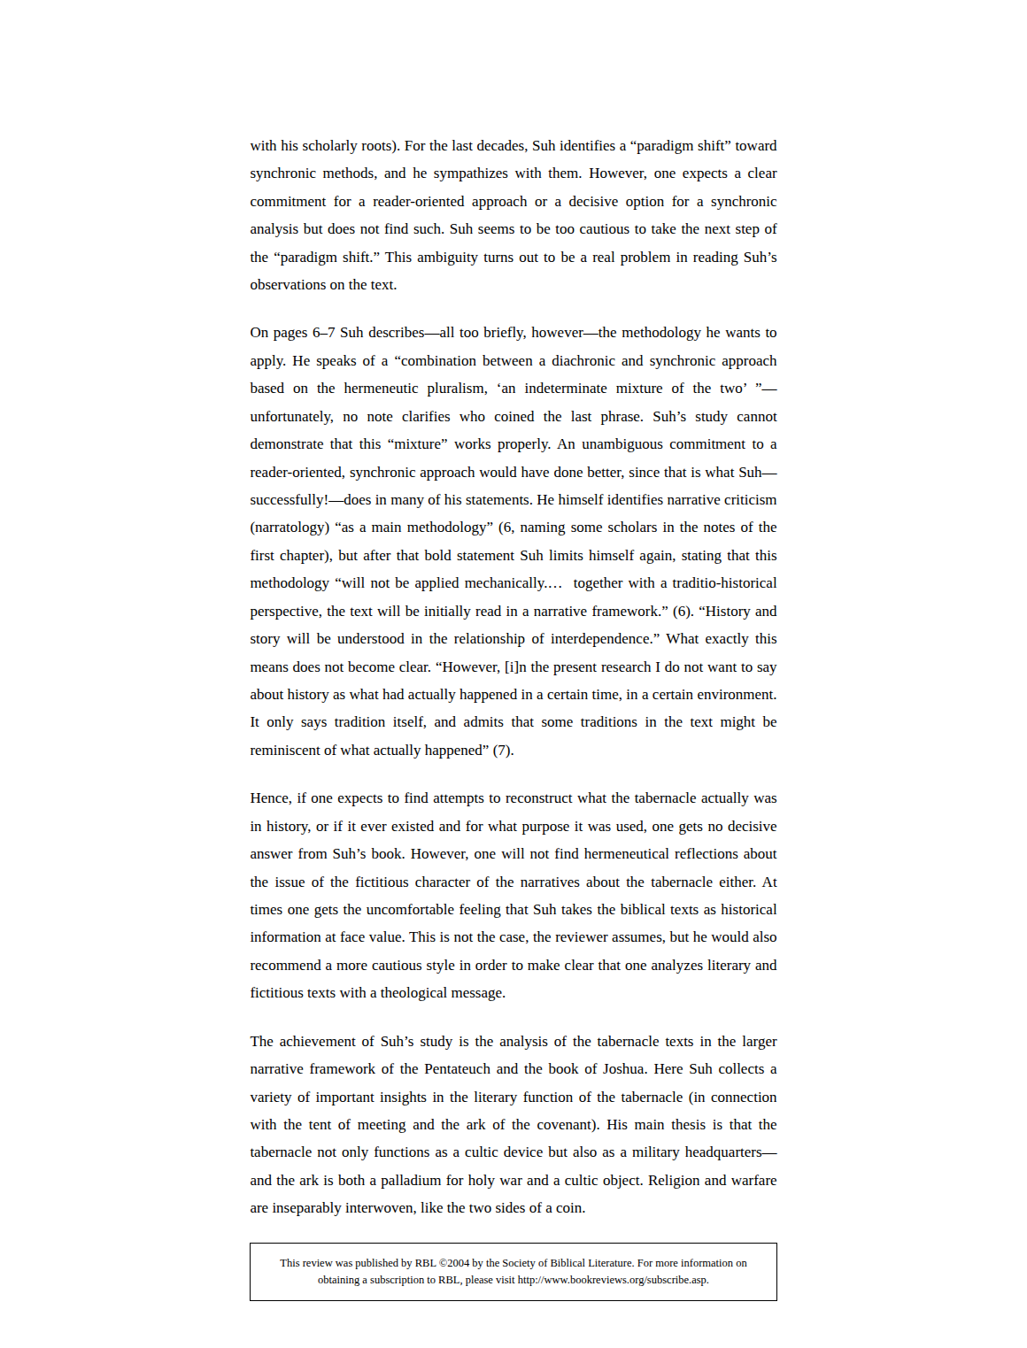with his scholarly roots). For the last decades, Suh identifies a “paradigm shift” toward synchronic methods, and he sympathizes with them. However, one expects a clear commitment for a reader-oriented approach or a decisive option for a synchronic analysis but does not find such. Suh seems to be too cautious to take the next step of the “paradigm shift.” This ambiguity turns out to be a real problem in reading Suh’s observations on the text.
On pages 6–7 Suh describes—all too briefly, however—the methodology he wants to apply. He speaks of a “combination between a diachronic and synchronic approach based on the hermeneutic pluralism, ‘an indeterminate mixture of the two’ ”—unfortunately, no note clarifies who coined the last phrase. Suh’s study cannot demonstrate that this “mixture” works properly. An unambiguous commitment to a reader-oriented, synchronic approach would have done better, since that is what Suh—successfully!—does in many of his statements. He himself identifies narrative criticism (narratology) “as a main methodology” (6, naming some scholars in the notes of the first chapter), but after that bold statement Suh limits himself again, stating that this methodology “will not be applied mechanically.… together with a traditio-historical perspective, the text will be initially read in a narrative framework.” (6). “History and story will be understood in the relationship of interdependence.” What exactly this means does not become clear. “However, [i]n the present research I do not want to say about history as what had actually happened in a certain time, in a certain environment. It only says tradition itself, and admits that some traditions in the text might be reminiscent of what actually happened” (7).
Hence, if one expects to find attempts to reconstruct what the tabernacle actually was in history, or if it ever existed and for what purpose it was used, one gets no decisive answer from Suh’s book. However, one will not find hermeneutical reflections about the issue of the fictitious character of the narratives about the tabernacle either. At times one gets the uncomfortable feeling that Suh takes the biblical texts as historical information at face value. This is not the case, the reviewer assumes, but he would also recommend a more cautious style in order to make clear that one analyzes literary and fictitious texts with a theological message.
The achievement of Suh’s study is the analysis of the tabernacle texts in the larger narrative framework of the Pentateuch and the book of Joshua. Here Suh collects a variety of important insights in the literary function of the tabernacle (in connection with the tent of meeting and the ark of the covenant). His main thesis is that the tabernacle not only functions as a cultic device but also as a military headquarters—and the ark is both a palladium for holy war and a cultic object. Religion and warfare are inseparably interwoven, like the two sides of a coin.
This review was published by RBL ©2004 by the Society of Biblical Literature. For more information on obtaining a subscription to RBL, please visit http://www.bookreviews.org/subscribe.asp.